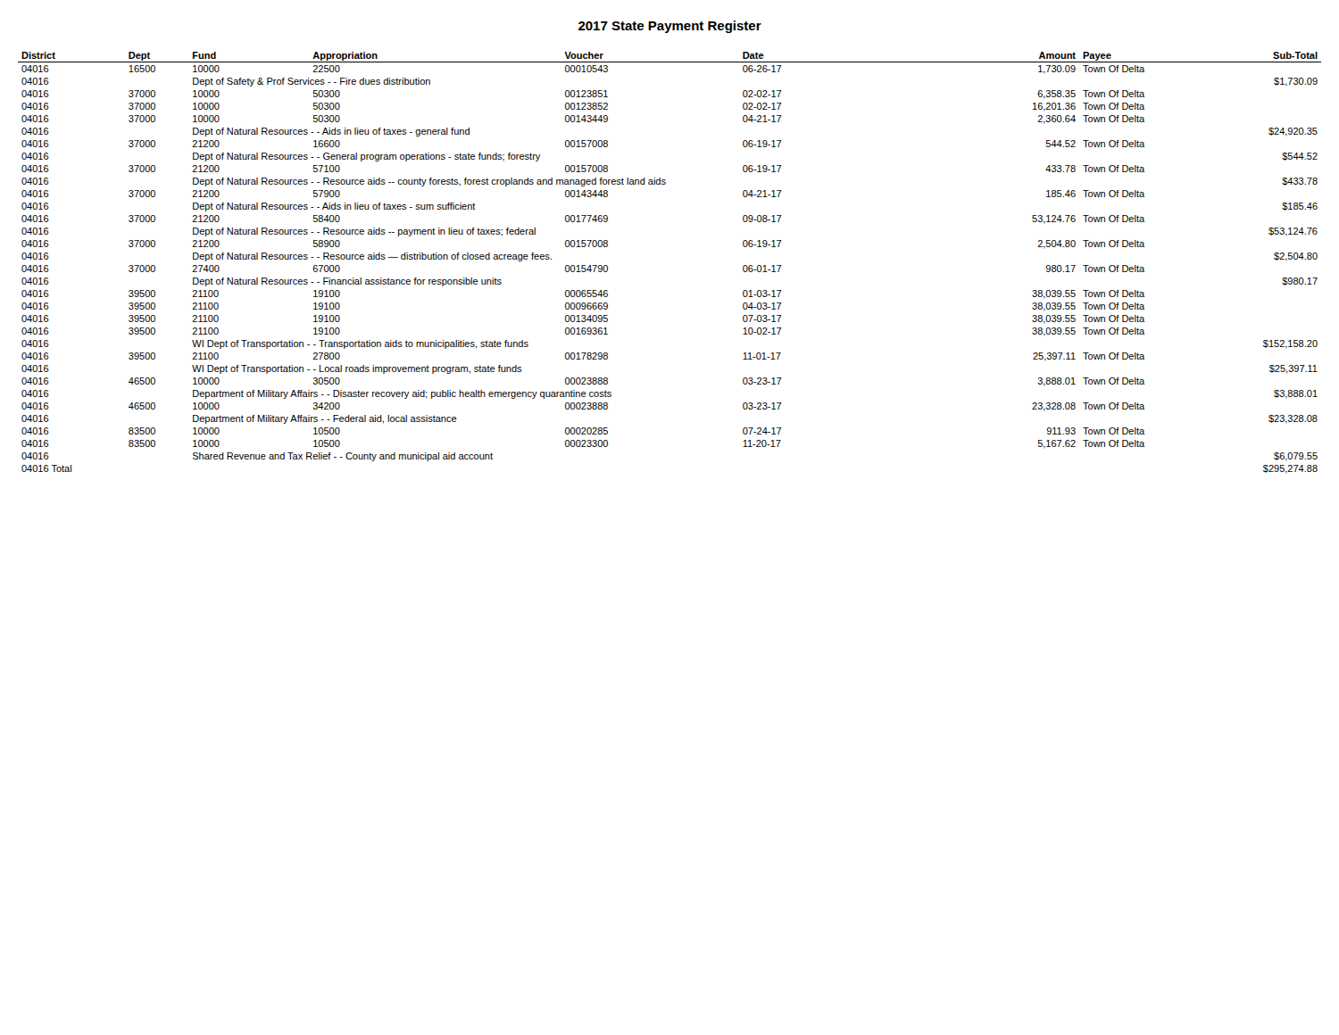2017 State Payment Register
| District | Dept | Fund | Appropriation | Voucher | Date | Amount | Payee | Sub-Total |
| --- | --- | --- | --- | --- | --- | --- | --- | --- |
| 04016 | 16500 | 10000 | 22500 | 00010543 | 06-26-17 | 1,730.09 | Town Of Delta | |
| 04016 | | Dept of Safety & Prof Services - - Fire dues distribution | | $1,730.09 |
| 04016 | 37000 | 10000 | 50300 | 00123851 | 02-02-17 | 6,358.35 | Town Of Delta | |
| 04016 | 37000 | 10000 | 50300 | 00123852 | 02-02-17 | 16,201.36 | Town Of Delta | |
| 04016 | 37000 | 10000 | 50300 | 00143449 | 04-21-17 | 2,360.64 | Town Of Delta | |
| 04016 | | Dept of Natural Resources - - Aids in lieu of taxes - general fund | | $24,920.35 |
| 04016 | 37000 | 21200 | 16600 | 00157008 | 06-19-17 | 544.52 | Town Of Delta | |
| 04016 | | Dept of Natural Resources - - General program operations - state funds; forestry | | $544.52 |
| 04016 | 37000 | 21200 | 57100 | 00157008 | 06-19-17 | 433.78 | Town Of Delta | |
| 04016 | | Dept of Natural Resources - - Resource aids -- county forests, forest croplands and managed forest land aids | | $433.78 |
| 04016 | 37000 | 21200 | 57900 | 00143448 | 04-21-17 | 185.46 | Town Of Delta | |
| 04016 | | Dept of Natural Resources - - Aids in lieu of taxes - sum sufficient | | $185.46 |
| 04016 | 37000 | 21200 | 58400 | 00177469 | 09-08-17 | 53,124.76 | Town Of Delta | |
| 04016 | | Dept of Natural Resources - - Resource aids -- payment in lieu of taxes; federal | | $53,124.76 |
| 04016 | 37000 | 21200 | 58900 | 00157008 | 06-19-17 | 2,504.80 | Town Of Delta | |
| 04016 | | Dept of Natural Resources - - Resource aids — distribution of closed acreage fees. | | $2,504.80 |
| 04016 | 37000 | 27400 | 67000 | 00154790 | 06-01-17 | 980.17 | Town Of Delta | |
| 04016 | | Dept of Natural Resources - - Financial assistance for responsible units | | $980.17 |
| 04016 | 39500 | 21100 | 19100 | 00065546 | 01-03-17 | 38,039.55 | Town Of Delta | |
| 04016 | 39500 | 21100 | 19100 | 00096669 | 04-03-17 | 38,039.55 | Town Of Delta | |
| 04016 | 39500 | 21100 | 19100 | 00134095 | 07-03-17 | 38,039.55 | Town Of Delta | |
| 04016 | 39500 | 21100 | 19100 | 00169361 | 10-02-17 | 38,039.55 | Town Of Delta | |
| 04016 | | WI Dept of Transportation - - Transportation aids to municipalities, state funds | | $152,158.20 |
| 04016 | 39500 | 21100 | 27800 | 00178298 | 11-01-17 | 25,397.11 | Town Of Delta | |
| 04016 | | WI Dept of Transportation - - Local roads improvement program, state funds | | $25,397.11 |
| 04016 | 46500 | 10000 | 30500 | 00023888 | 03-23-17 | 3,888.01 | Town Of Delta | |
| 04016 | | Department of Military Affairs - - Disaster recovery aid; public health emergency quarantine costs | | $3,888.01 |
| 04016 | 46500 | 10000 | 34200 | 00023888 | 03-23-17 | 23,328.08 | Town Of Delta | |
| 04016 | | Department of Military Affairs - - Federal aid, local assistance | | $23,328.08 |
| 04016 | 83500 | 10000 | 10500 | 00020285 | 07-24-17 | 911.93 | Town Of Delta | |
| 04016 | 83500 | 10000 | 10500 | 00023300 | 11-20-17 | 5,167.62 | Town Of Delta | |
| 04016 | | Shared Revenue and Tax Relief - - County and municipal aid account | | $6,079.55 |
| 04016 Total | | | | | | | | $295,274.88 |